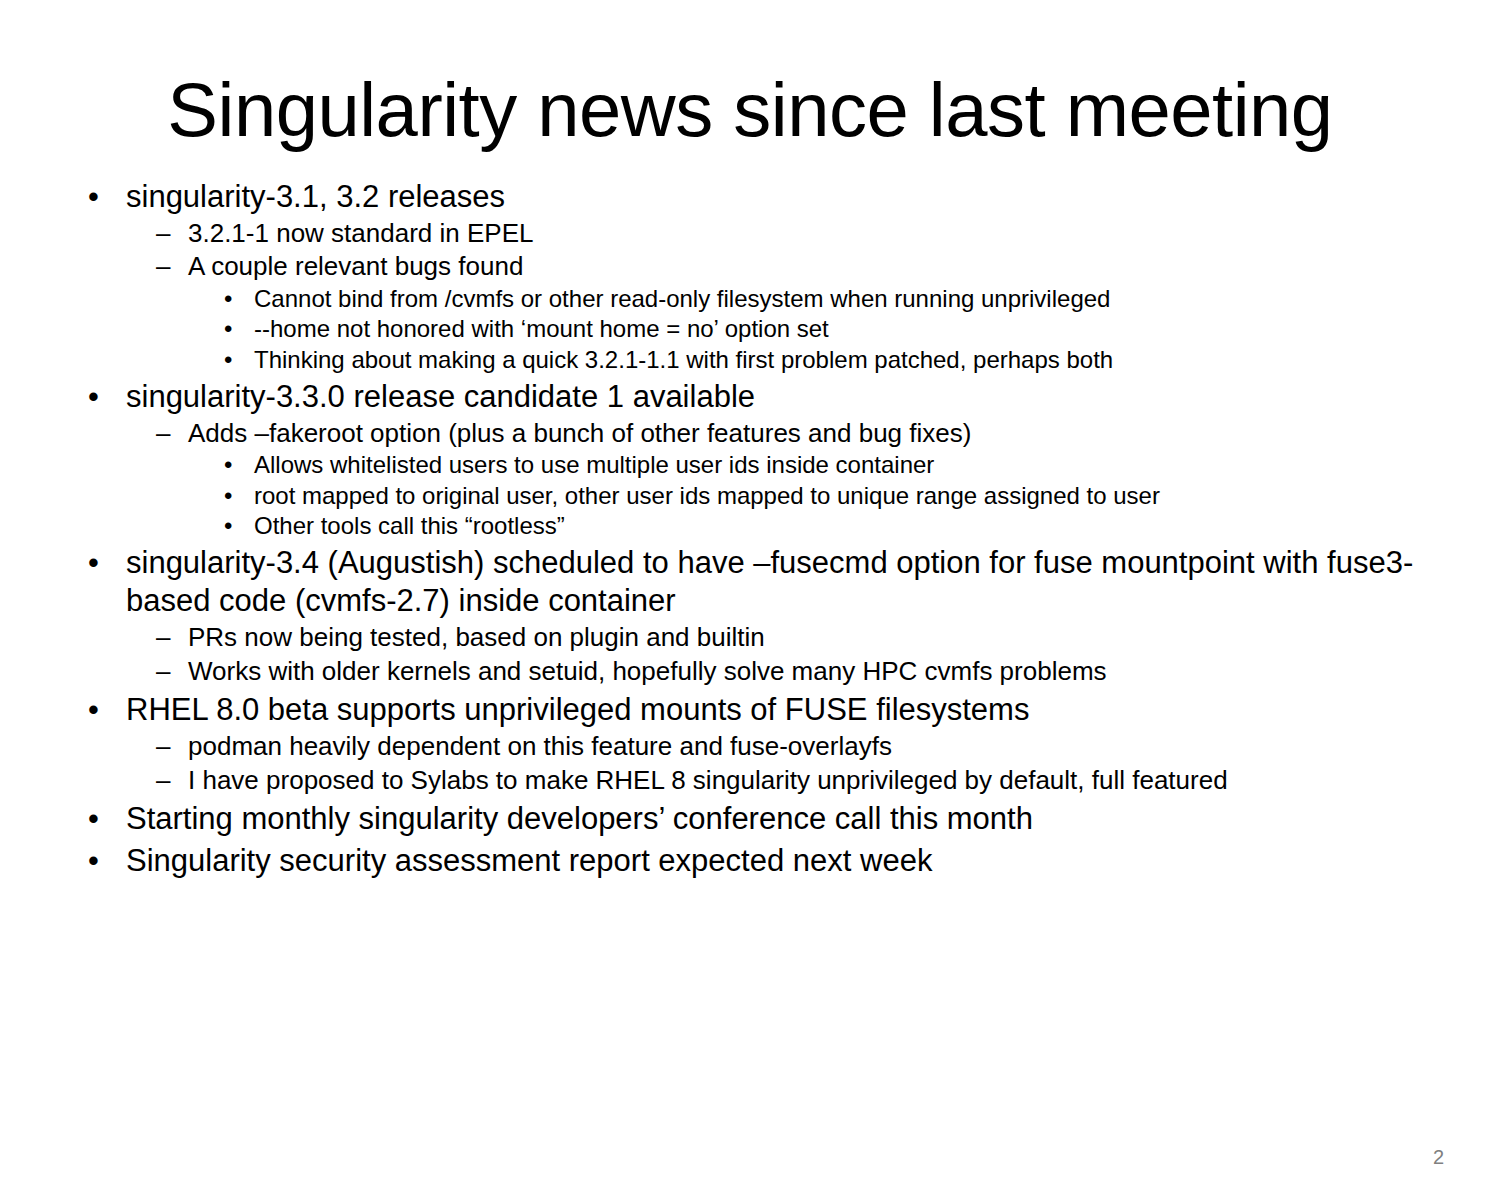Singularity news since last meeting
•singularity-3.1, 3.2 releases
–3.2.1-1 now standard in EPEL
–A couple relevant bugs found
•Cannot bind from /cvmfs or other read-only filesystem when running unprivileged
•--home not honored with ‘mount home = no’ option set
•Thinking about making a quick 3.2.1-1.1 with first problem patched, perhaps both
•singularity-3.3.0 release candidate 1 available
–Adds –fakeroot option (plus a bunch of other features and bug fixes)
•Allows whitelisted users to use multiple user ids inside container
•root mapped to original user, other user ids mapped to unique range assigned to user
•Other tools call this “rootless”
•singularity-3.4 (Augustish) scheduled to have –fusecmd option for fuse mountpoint with fuse3-based code (cvmfs-2.7) inside container
–PRs now being tested, based on plugin and builtin
–Works with older kernels and setuid, hopefully solve many HPC cvmfs problems
•RHEL 8.0 beta supports unprivileged mounts of FUSE filesystems
–podman heavily dependent on this feature and fuse-overlayfs
–I have proposed to Sylabs to make RHEL 8 singularity unprivileged by default, full featured
•Starting monthly singularity developers’ conference call this month
•Singularity security assessment report expected next week
2